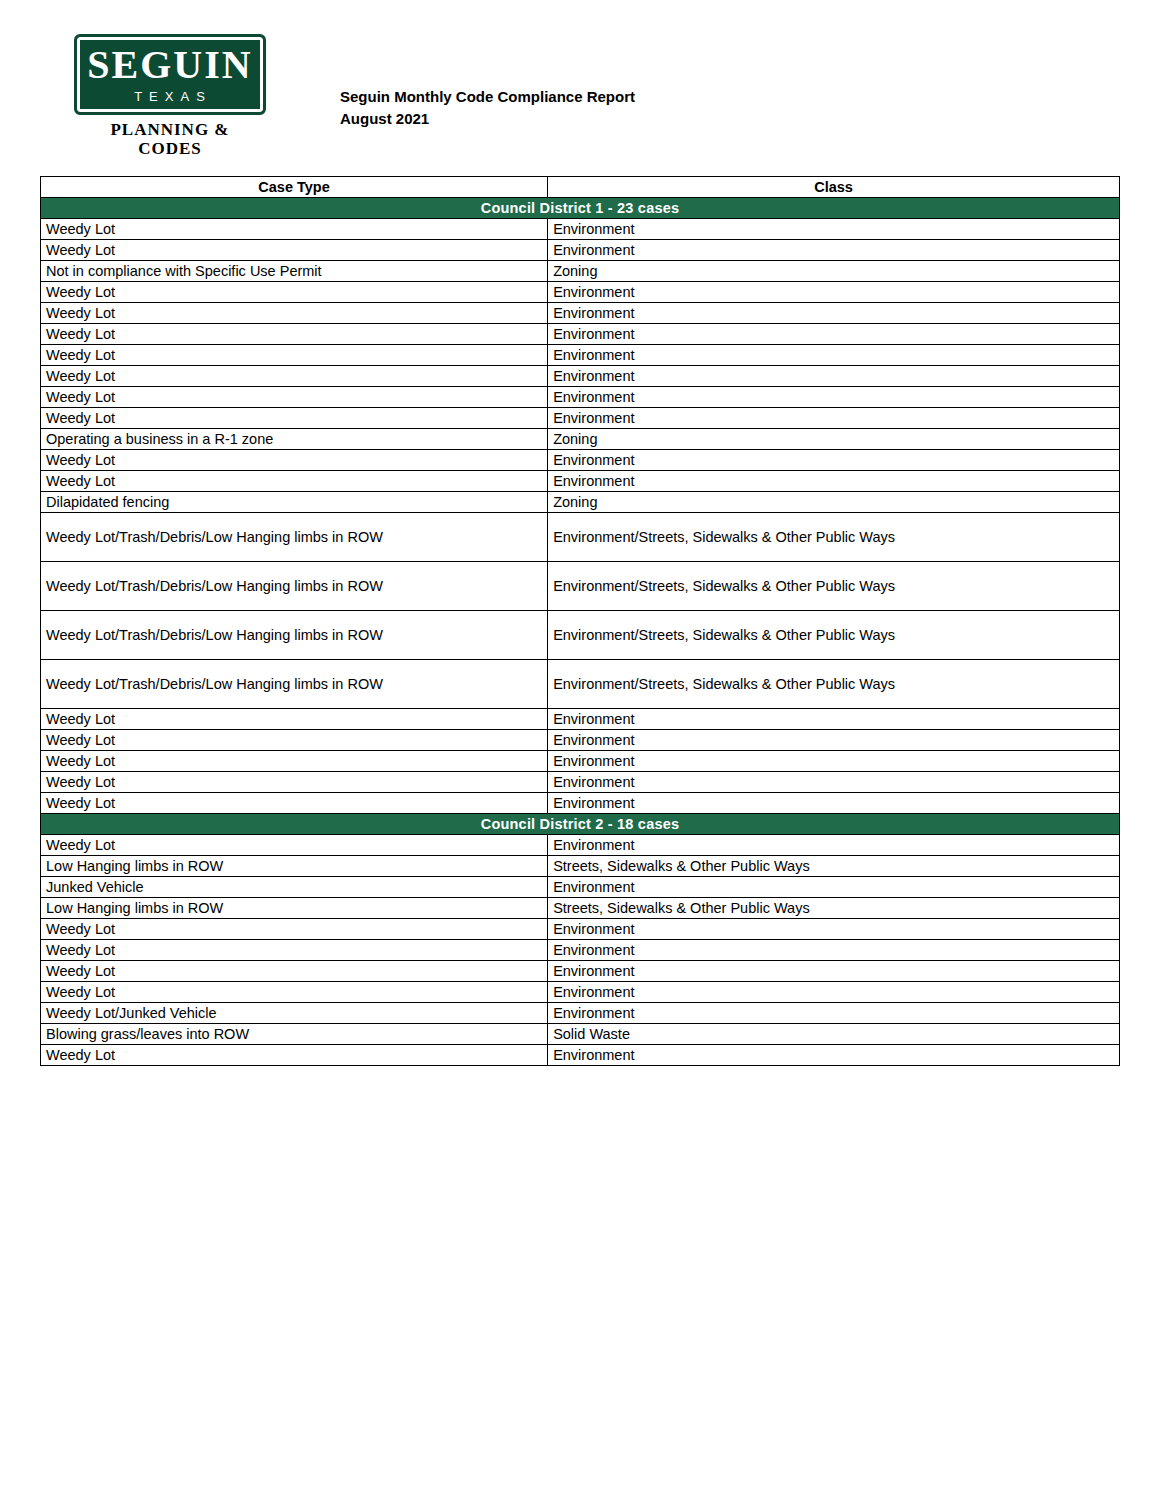SEGUIN
TEXAS
PLANNING &
CODES
Seguin Monthly Code Compliance Report
August 2021
| Case Type | Class |
| --- | --- |
| Council District 1 - 23 cases |
| Weedy Lot | Environment |
| Weedy Lot | Environment |
| Not in compliance with Specific Use Permit | Zoning |
| Weedy Lot | Environment |
| Weedy Lot | Environment |
| Weedy Lot | Environment |
| Weedy Lot | Environment |
| Weedy Lot | Environment |
| Weedy Lot | Environment |
| Weedy Lot | Environment |
| Operating a business in a R-1 zone | Zoning |
| Weedy Lot | Environment |
| Weedy Lot | Environment |
| Dilapidated fencing | Zoning |
| Weedy Lot/Trash/Debris/Low Hanging limbs in ROW | Environment/Streets, Sidewalks & Other Public Ways |
| Weedy Lot/Trash/Debris/Low Hanging limbs in ROW | Environment/Streets, Sidewalks & Other Public Ways |
| Weedy Lot/Trash/Debris/Low Hanging limbs in ROW | Environment/Streets, Sidewalks & Other Public Ways |
| Weedy Lot/Trash/Debris/Low Hanging limbs in ROW | Environment/Streets, Sidewalks & Other Public Ways |
| Weedy Lot | Environment |
| Weedy Lot | Environment |
| Weedy Lot | Environment |
| Weedy Lot | Environment |
| Weedy Lot | Environment |
| Council District 2 - 18 cases |
| Weedy Lot | Environment |
| Low Hanging limbs in ROW | Streets, Sidewalks & Other Public Ways |
| Junked Vehicle | Environment |
| Low Hanging limbs in ROW | Streets, Sidewalks & Other Public Ways |
| Weedy Lot | Environment |
| Weedy Lot | Environment |
| Weedy Lot | Environment |
| Weedy Lot | Environment |
| Weedy Lot/Junked Vehicle | Environment |
| Blowing grass/leaves into ROW | Solid Waste |
| Weedy Lot | Environment |